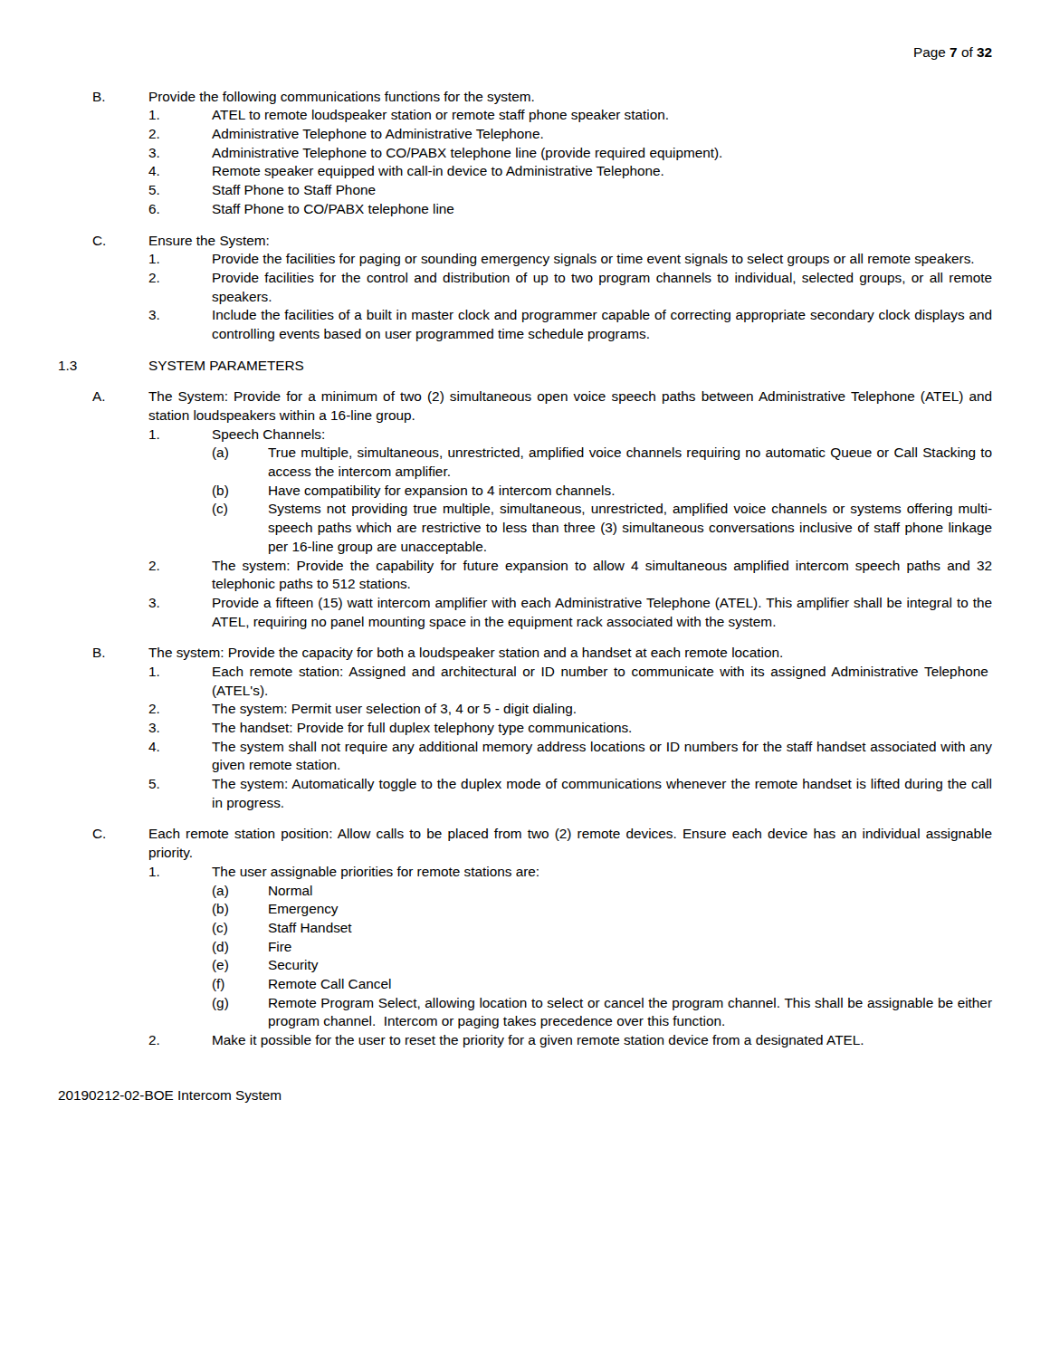Page 7 of 32
B.
Provide the following communications functions for the system.
1.
ATEL to remote loudspeaker station or remote staff phone speaker station.
2.
Administrative Telephone to Administrative Telephone.
3.
Administrative Telephone to CO/PABX telephone line (provide required equipment).
4.
Remote speaker equipped with call-in device to Administrative Telephone.
5.
Staff Phone to Staff Phone
6.
Staff Phone to CO/PABX telephone line
C.
Ensure the System:
1.
Provide the facilities for paging or sounding emergency signals or time event signals to select groups or all remote speakers.
2.
Provide facilities for the control and distribution of up to two program channels to individual, selected groups, or all remote speakers.
3.
Include the facilities of a built in master clock and programmer capable of correcting appropriate secondary clock displays and controlling events based on user programmed time schedule programs.
1.3
SYSTEM PARAMETERS
A.
The System: Provide for a minimum of two (2) simultaneous open voice speech paths between Administrative Telephone (ATEL) and station loudspeakers within a 16-line group.
1.
Speech Channels:
(a)
True multiple, simultaneous, unrestricted, amplified voice channels requiring no automatic Queue or Call Stacking to access the intercom amplifier.
(b)
Have compatibility for expansion to 4 intercom channels.
(c)
Systems not providing true multiple, simultaneous, unrestricted, amplified voice channels or systems offering multi-speech paths which are restrictive to less than three (3) simultaneous conversations inclusive of staff phone linkage per 16-line group are unacceptable.
2.
The system: Provide the capability for future expansion to allow 4 simultaneous amplified intercom speech paths and 32 telephonic paths to 512 stations.
3.
Provide a fifteen (15) watt intercom amplifier with each Administrative Telephone (ATEL). This amplifier shall be integral to the ATEL, requiring no panel mounting space in the equipment rack associated with the system.
B.
The system: Provide the capacity for both a loudspeaker station and a handset at each remote location.
1.
Each remote station: Assigned and architectural or ID number to communicate with its assigned Administrative Telephone (ATEL's).
2.
The system: Permit user selection of 3, 4 or 5 - digit dialing.
3.
The handset: Provide for full duplex telephony type communications.
4.
The system shall not require any additional memory address locations or ID numbers for the staff handset associated with any given remote station.
5.
The system: Automatically toggle to the duplex mode of communications whenever the remote handset is lifted during the call in progress.
C.
Each remote station position: Allow calls to be placed from two (2) remote devices. Ensure each device has an individual assignable priority.
1.
The user assignable priorities for remote stations are:
(a)
Normal
(b)
Emergency
(c)
Staff Handset
(d)
Fire
(e)
Security
(f)
Remote Call Cancel
(g)
Remote Program Select, allowing location to select or cancel the program channel. This shall be assignable be either program channel. Intercom or paging takes precedence over this function.
2.
Make it possible for the user to reset the priority for a given remote station device from a designated ATEL.
20190212-02-BOE Intercom System